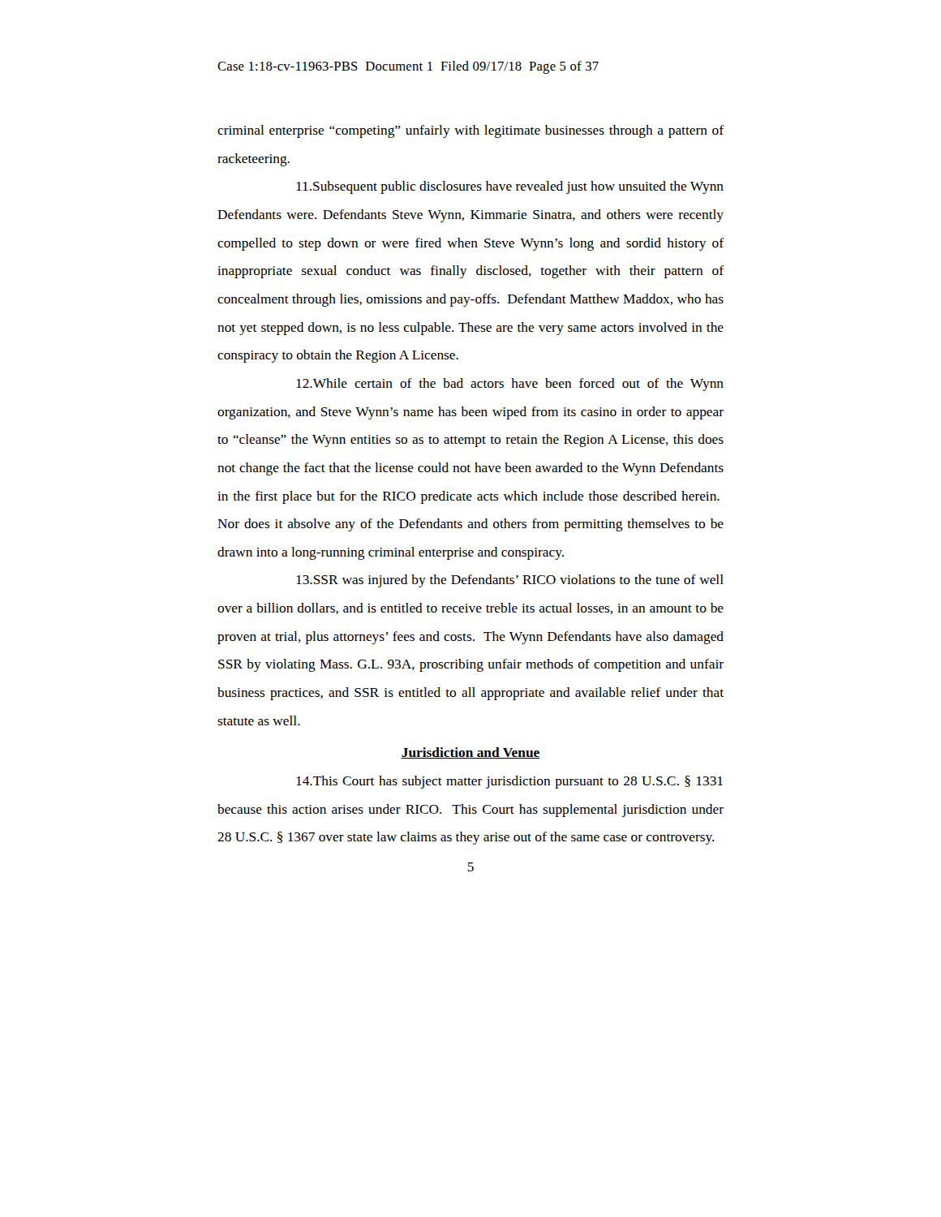Case 1:18-cv-11963-PBS Document 1 Filed 09/17/18 Page 5 of 37
criminal enterprise “competing” unfairly with legitimate businesses through a pattern of racketeering.
11. Subsequent public disclosures have revealed just how unsuited the Wynn Defendants were. Defendants Steve Wynn, Kimmarie Sinatra, and others were recently compelled to step down or were fired when Steve Wynn’s long and sordid history of inappropriate sexual conduct was finally disclosed, together with their pattern of concealment through lies, omissions and pay-offs. Defendant Matthew Maddox, who has not yet stepped down, is no less culpable. These are the very same actors involved in the conspiracy to obtain the Region A License.
12. While certain of the bad actors have been forced out of the Wynn organization, and Steve Wynn’s name has been wiped from its casino in order to appear to “cleanse” the Wynn entities so as to attempt to retain the Region A License, this does not change the fact that the license could not have been awarded to the Wynn Defendants in the first place but for the RICO predicate acts which include those described herein. Nor does it absolve any of the Defendants and others from permitting themselves to be drawn into a long-running criminal enterprise and conspiracy.
13. SSR was injured by the Defendants’ RICO violations to the tune of well over a billion dollars, and is entitled to receive treble its actual losses, in an amount to be proven at trial, plus attorneys’ fees and costs. The Wynn Defendants have also damaged SSR by violating Mass. G.L. 93A, proscribing unfair methods of competition and unfair business practices, and SSR is entitled to all appropriate and available relief under that statute as well.
Jurisdiction and Venue
14. This Court has subject matter jurisdiction pursuant to 28 U.S.C. § 1331 because this action arises under RICO. This Court has supplemental jurisdiction under 28 U.S.C. § 1367 over state law claims as they arise out of the same case or controversy.
5